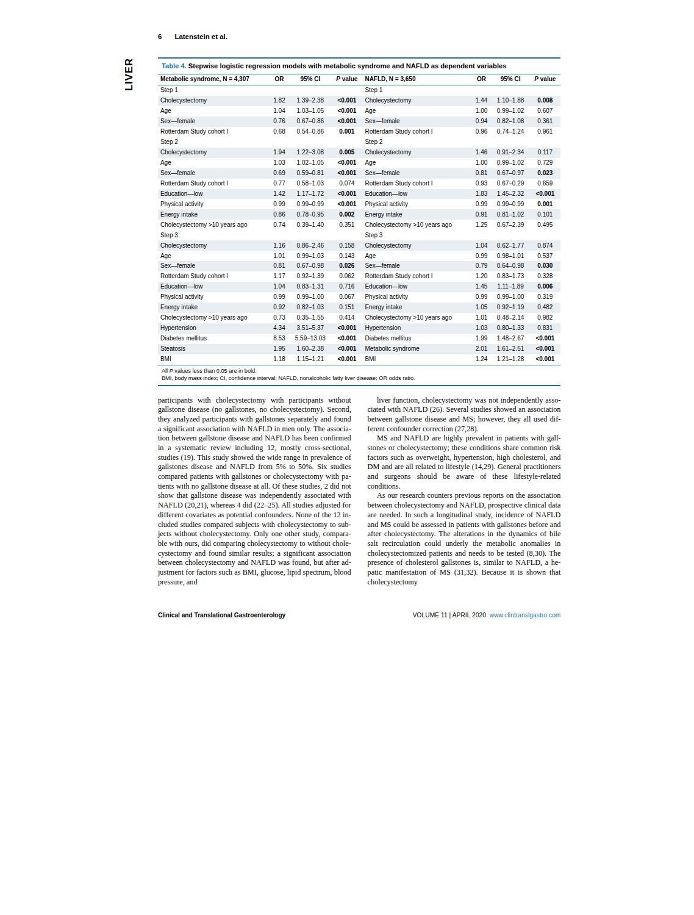6 Latenstein et al.
LIVER
Table 4. Stepwise logistic regression models with metabolic syndrome and NAFLD as dependent variables
| Metabolic syndrome, N = 4,307 | OR | 95% CI | P value | NAFLD, N = 3,650 | OR | 95% CI | P value |
| --- | --- | --- | --- | --- | --- | --- | --- |
| Step 1 | | | | Step 1 | | | |
| Cholecystectomy | 1.82 | 1.39–2.38 | <0.001 | Cholecystectomy | 1.44 | 1.10–1.88 | 0.008 |
| Age | 1.04 | 1.03–1.05 | <0.001 | Age | 1.00 | 0.99–1.02 | 0.607 |
| Sex—female | 0.76 | 0.67–0.86 | <0.001 | Sex—female | 0.94 | 0.82–1.08 | 0.361 |
| Rotterdam Study cohort I | 0.68 | 0.54–0.86 | 0.001 | Rotterdam Study cohort I | 0.96 | 0.74–1.24 | 0.961 |
| Step 2 | | | | Step 2 | | | |
| Cholecystectomy | 1.94 | 1.22–3.08 | 0.005 | Cholecystectomy | 1.46 | 0.91–2.34 | 0.117 |
| Age | 1.03 | 1.02–1.05 | <0.001 | Age | 1.00 | 0.99–1.02 | 0.729 |
| Sex—female | 0.69 | 0.59–0.81 | <0.001 | Sex—female | 0.81 | 0.67–0.97 | 0.023 |
| Rotterdam Study cohort I | 0.77 | 0.58–1.03 | 0.074 | Rotterdam Study cohort I | 0.93 | 0.67–0.29 | 0.659 |
| Education—low | 1.42 | 1.17–1.72 | <0.001 | Education—low | 1.83 | 1.45–2.32 | <0.001 |
| Physical activity | 0.99 | 0.99–0.99 | <0.001 | Physical activity | 0.99 | 0.99–0.99 | 0.001 |
| Energy intake | 0.86 | 0.78–0.95 | 0.002 | Energy intake | 0.91 | 0.81–1.02 | 0.101 |
| Cholecystectomy >10 years ago | 0.74 | 0.39–1.40 | 0.351 | Cholecystectomy >10 years ago | 1.25 | 0.67–2.39 | 0.495 |
| Step 3 | | | | Step 3 | | | |
| Cholecystectomy | 1.16 | 0.86–2.46 | 0.158 | Cholecystectomy | 1.04 | 0.62–1.77 | 0.874 |
| Age | 1.01 | 0.99–1.03 | 0.143 | Age | 0.99 | 0.98–1.01 | 0.537 |
| Sex—female | 0.81 | 0.67–0.98 | 0.026 | Sex—female | 0.79 | 0.64–0.98 | 0.030 |
| Rotterdam Study cohort I | 1.17 | 0.92–1.39 | 0.062 | Rotterdam Study cohort I | 1.20 | 0.83–1.73 | 0.328 |
| Education—low | 1.04 | 0.83–1.31 | 0.716 | Education—low | 1.45 | 1.11–1.89 | 0.006 |
| Physical activity | 0.99 | 0.99–1.00 | 0.067 | Physical activity | 0.99 | 0.99–1.00 | 0.319 |
| Energy intake | 0.92 | 0.82–1.03 | 0.151 | Energy intake | 1.05 | 0.92–1.19 | 0.482 |
| Cholecystectomy >10 years ago | 0.73 | 0.35–1.55 | 0.414 | Cholecystectomy >10 years ago | 1.01 | 0.48–2.14 | 0.982 |
| Hypertension | 4.34 | 3.51–5.37 | <0.001 | Hypertension | 1.03 | 0.80–1.33 | 0.831 |
| Diabetes mellitus | 8.53 | 5.59–13.03 | <0.001 | Diabetes mellitus | 1.99 | 1.48–2.67 | <0.001 |
| Steatosis | 1.95 | 1.60–2.38 | <0.001 | Metabolic syndrome | 2.01 | 1.61–2.51 | <0.001 |
| BMI | 1.18 | 1.15–1.21 | <0.001 | BMI | 1.24 | 1.21–1.28 | <0.001 |
All P values less than 0.05 are in bold.
BMI, body mass index; CI, confidence interval; NAFLD, nonalcoholic fatty liver disease; OR odds ratio.
participants with cholecystectomy with participants without gallstone disease (no gallstones, no cholecystectomy). Second, they analyzed participants with gallstones separately and found a significant association with NAFLD in men only. The association between gallstone disease and NAFLD has been confirmed in a systematic review including 12, mostly cross-sectional, studies (19). This study showed the wide range in prevalence of gallstones disease and NAFLD from 5% to 50%. Six studies compared patients with gallstones or cholecystectomy with patients with no gallstone disease at all. Of these studies, 2 did not show that gallstone disease was independently associated with NAFLD (20,21), whereas 4 did (22–25). All studies adjusted for different covariates as potential confounders. None of the 12 included studies compared subjects with cholecystectomy to subjects without cholecystectomy. Only one other study, comparable with ours, did comparing cholecystectomy to without cholecystectomy and found similar results; a significant association between cholecystectomy and NAFLD was found, but after adjustment for factors such as BMI, glucose, lipid spectrum, blood pressure, and
liver function, cholecystectomy was not independently associated with NAFLD (26). Several studies showed an association between gallstone disease and MS; however, they all used different confounder correction (27,28).
MS and NAFLD are highly prevalent in patients with gallstones or cholecystectomy; these conditions share common risk factors such as overweight, hypertension, high cholesterol, and DM and are all related to lifestyle (14,29). General practitioners and surgeons should be aware of these lifestyle-related conditions.
As our research counters previous reports on the association between cholecystectomy and NAFLD, prospective clinical data are needed. In such a longitudinal study, incidence of NAFLD and MS could be assessed in patients with gallstones before and after cholecystectomy. The alterations in the dynamics of bile salt recirculation could underly the metabolic anomalies in cholecystectomized patients and needs to be tested (8,30). The presence of cholesterol gallstones is, similar to NAFLD, a hepatic manifestation of MS (31,32). Because it is shown that cholecystectomy
Clinical and Translational Gastroenterology
VOLUME 11 | APRIL 2020 www.clintranslgastro.com